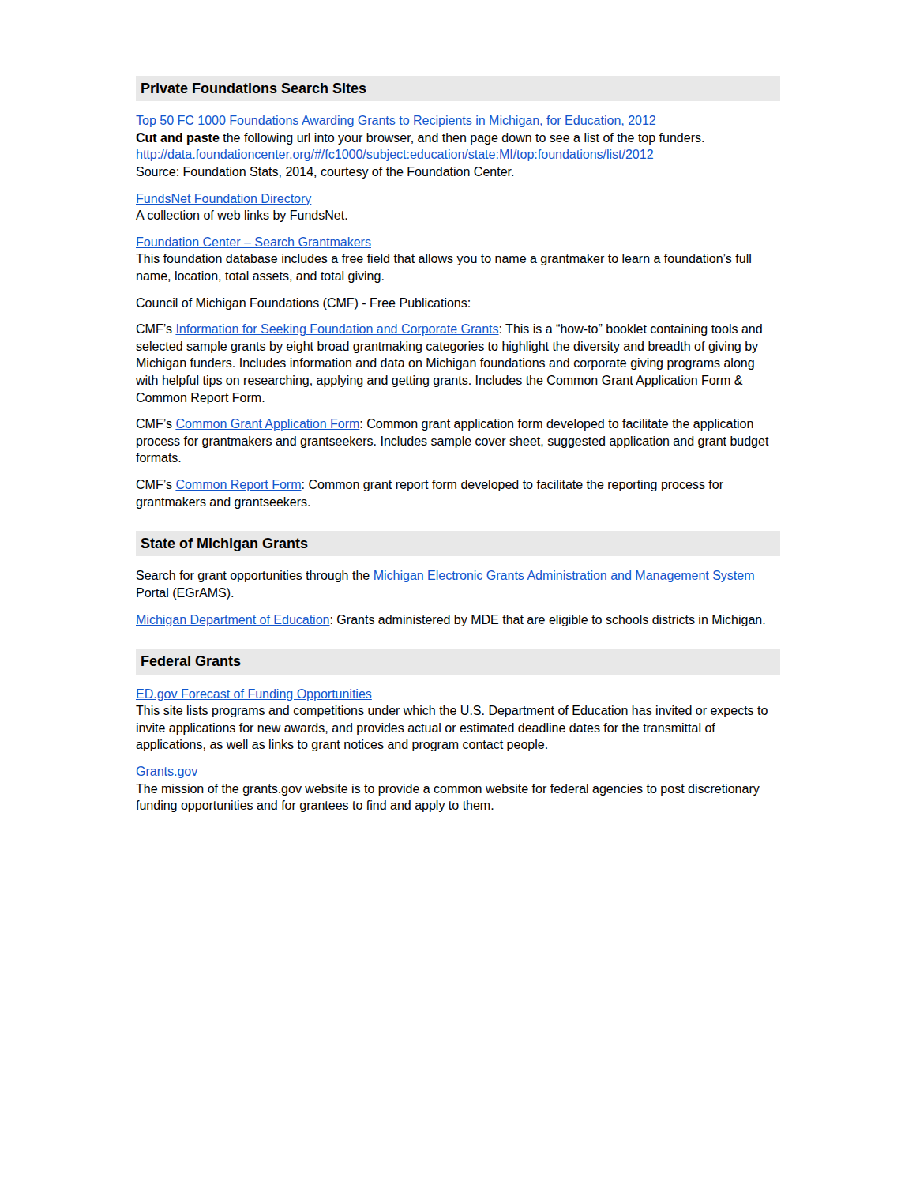Private Foundations Search Sites
Top 50 FC 1000 Foundations Awarding Grants to Recipients in Michigan, for Education, 2012
Cut and paste the following url into your browser, and then page down to see a list of the top funders.
http://data.foundationcenter.org/#/fc1000/subject:education/state:MI/top:foundations/list/2012
Source: Foundation Stats, 2014, courtesy of the Foundation Center.
FundsNet Foundation Directory
A collection of web links by FundsNet.
Foundation Center – Search Grantmakers
This foundation database includes a free field that allows you to name a grantmaker to learn a foundation’s full name, location, total assets, and total giving.
Council of Michigan Foundations (CMF) - Free Publications:
CMF’s Information for Seeking Foundation and Corporate Grants: This is a “how-to” booklet containing tools and selected sample grants by eight broad grantmaking categories to highlight the diversity and breadth of giving by Michigan funders. Includes information and data on Michigan foundations and corporate giving programs along with helpful tips on researching, applying and getting grants. Includes the Common Grant Application Form & Common Report Form.
CMF’s Common Grant Application Form: Common grant application form developed to facilitate the application process for grantmakers and grantseekers. Includes sample cover sheet, suggested application and grant budget formats.
CMF’s Common Report Form: Common grant report form developed to facilitate the reporting process for grantmakers and grantseekers.
State of Michigan Grants
Search for grant opportunities through the Michigan Electronic Grants Administration and Management System Portal (EGrAMS).
Michigan Department of Education: Grants administered by MDE that are eligible to schools districts in Michigan.
Federal Grants
ED.gov Forecast of Funding Opportunities
This site lists programs and competitions under which the U.S. Department of Education has invited or expects to invite applications for new awards, and provides actual or estimated deadline dates for the transmittal of applications, as well as links to grant notices and program contact people.
Grants.gov
The mission of the grants.gov website is to provide a common website for federal agencies to post discretionary funding opportunities and for grantees to find and apply to them.